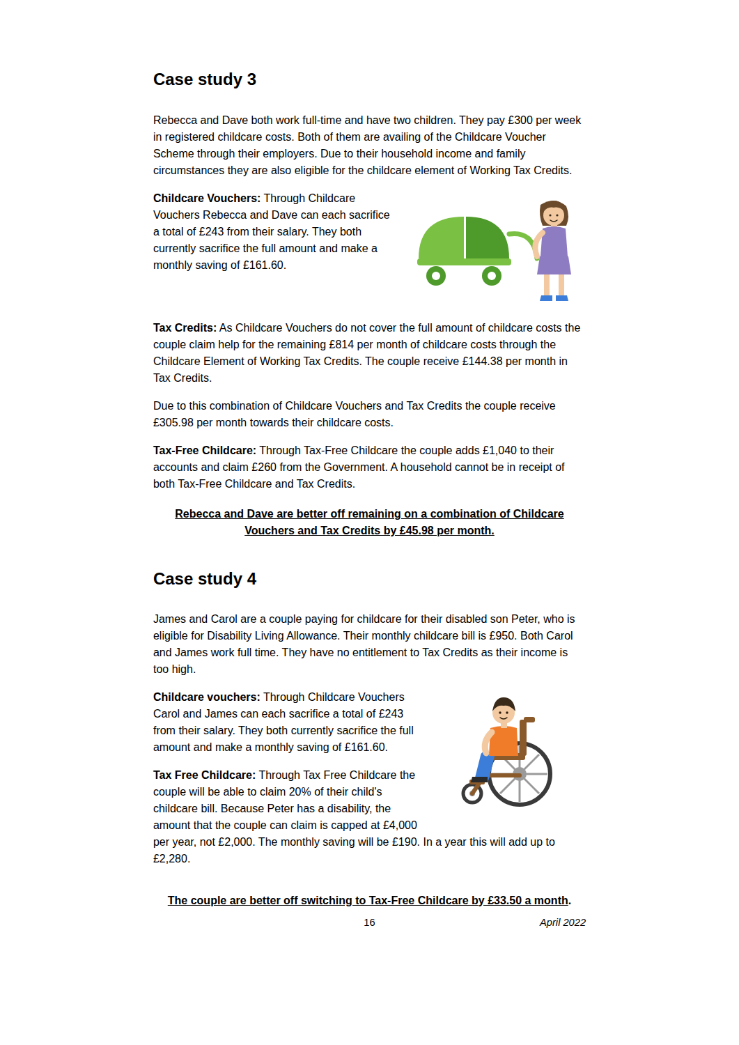Case study 3
Rebecca and Dave both work full-time and have two children. They pay £300 per week in registered childcare costs. Both of them are availing of the Childcare Voucher Scheme through their employers. Due to their household income and family circumstances they are also eligible for the childcare element of Working Tax Credits.
Childcare Vouchers: Through Childcare Vouchers Rebecca and Dave can each sacrifice a total of £243 from their salary. They both currently sacrifice the full amount and make a monthly saving of £161.60.
Tax Credits: As Childcare Vouchers do not cover the full amount of childcare costs the couple claim help for the remaining £814 per month of childcare costs through the Childcare Element of Working Tax Credits. The couple receive £144.38 per month in Tax Credits.
Due to this combination of Childcare Vouchers and Tax Credits the couple receive £305.98 per month towards their childcare costs.
Tax-Free Childcare: Through Tax-Free Childcare the couple adds £1,040 to their accounts and claim £260 from the Government. A household cannot be in receipt of both Tax-Free Childcare and Tax Credits.
Rebecca and Dave are better off remaining on a combination of Childcare Vouchers and Tax Credits by £45.98 per month.
Case study 4
James and Carol are a couple paying for childcare for their disabled son Peter, who is eligible for Disability Living Allowance. Their monthly childcare bill is £950. Both Carol and James work full time. They have no entitlement to Tax Credits as their income is too high.
Childcare vouchers: Through Childcare Vouchers Carol and James can each sacrifice a total of £243 from their salary. They both currently sacrifice the full amount and make a monthly saving of £161.60.
Tax Free Childcare: Through Tax Free Childcare the couple will be able to claim 20% of their child's childcare bill. Because Peter has a disability, the amount that the couple can claim is capped at £4,000 per year, not £2,000. The monthly saving will be £190. In a year this will add up to £2,280.
The couple are better off switching to Tax-Free Childcare by £33.50 a month.
16
April 2022